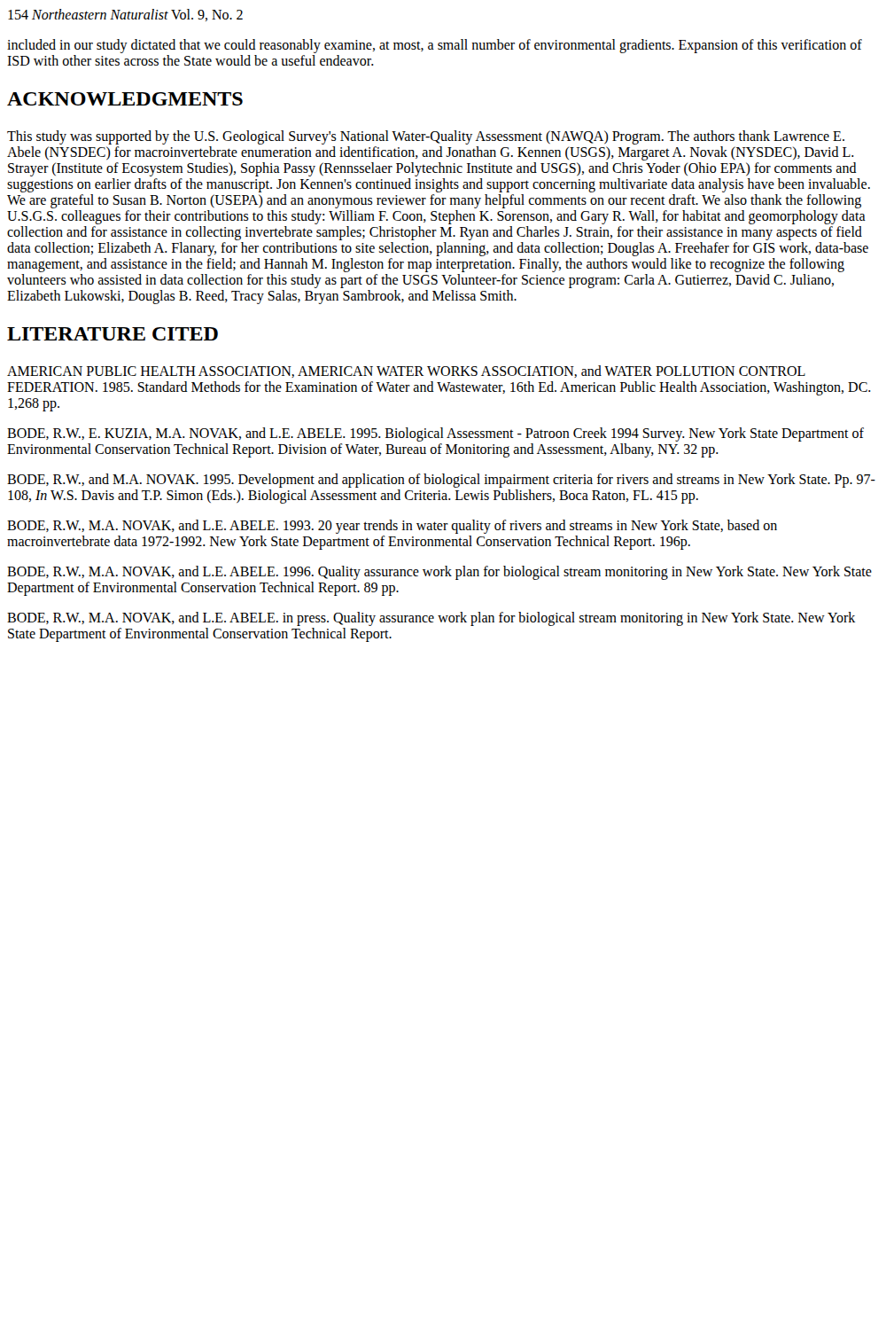154 Northeastern Naturalist Vol. 9, No. 2
included in our study dictated that we could reasonably examine, at most, a small number of environmental gradients. Expansion of this verification of ISD with other sites across the State would be a useful endeavor.
ACKNOWLEDGMENTS
This study was supported by the U.S. Geological Survey's National Water-Quality Assessment (NAWQA) Program. The authors thank Lawrence E. Abele (NYSDEC) for macroinvertebrate enumeration and identification, and Jonathan G. Kennen (USGS), Margaret A. Novak (NYSDEC), David L. Strayer (Institute of Ecosystem Studies), Sophia Passy (Rennsselaer Polytechnic Institute and USGS), and Chris Yoder (Ohio EPA) for comments and suggestions on earlier drafts of the manuscript. Jon Kennen's continued insights and support concerning multivariate data analysis have been invaluable. We are grateful to Susan B. Norton (USEPA) and an anonymous reviewer for many helpful comments on our recent draft. We also thank the following U.S.G.S. colleagues for their contributions to this study: William F. Coon, Stephen K. Sorenson, and Gary R. Wall, for habitat and geomorphology data collection and for assistance in collecting invertebrate samples; Christopher M. Ryan and Charles J. Strain, for their assistance in many aspects of field data collection; Elizabeth A. Flanary, for her contributions to site selection, planning, and data collection; Douglas A. Freehafer for GIS work, data-base management, and assistance in the field; and Hannah M. Ingleston for map interpretation. Finally, the authors would like to recognize the following volunteers who assisted in data collection for this study as part of the USGS Volunteer-for Science program: Carla A. Gutierrez, David C. Juliano, Elizabeth Lukowski, Douglas B. Reed, Tracy Salas, Bryan Sambrook, and Melissa Smith.
LITERATURE CITED
AMERICAN PUBLIC HEALTH ASSOCIATION, AMERICAN WATER WORKS ASSOCIATION, and WATER POLLUTION CONTROL FEDERATION. 1985. Standard Methods for the Examination of Water and Wastewater, 16th Ed. American Public Health Association, Washington, DC. 1,268 pp.
BODE, R.W., E. KUZIA, M.A. NOVAK, and L.E. ABELE. 1995. Biological Assessment - Patroon Creek 1994 Survey. New York State Department of Environmental Conservation Technical Report. Division of Water, Bureau of Monitoring and Assessment, Albany, NY. 32 pp.
BODE, R.W., and M.A. NOVAK. 1995. Development and application of biological impairment criteria for rivers and streams in New York State. Pp. 97-108, In W.S. Davis and T.P. Simon (Eds.). Biological Assessment and Criteria. Lewis Publishers, Boca Raton, FL. 415 pp.
BODE, R.W., M.A. NOVAK, and L.E. ABELE. 1993. 20 year trends in water quality of rivers and streams in New York State, based on macroinvertebrate data 1972-1992. New York State Department of Environmental Conservation Technical Report. 196p.
BODE, R.W., M.A. NOVAK, and L.E. ABELE. 1996. Quality assurance work plan for biological stream monitoring in New York State. New York State Department of Environmental Conservation Technical Report. 89 pp.
BODE, R.W., M.A. NOVAK, and L.E. ABELE. in press. Quality assurance work plan for biological stream monitoring in New York State. New York State Department of Environmental Conservation Technical Report.